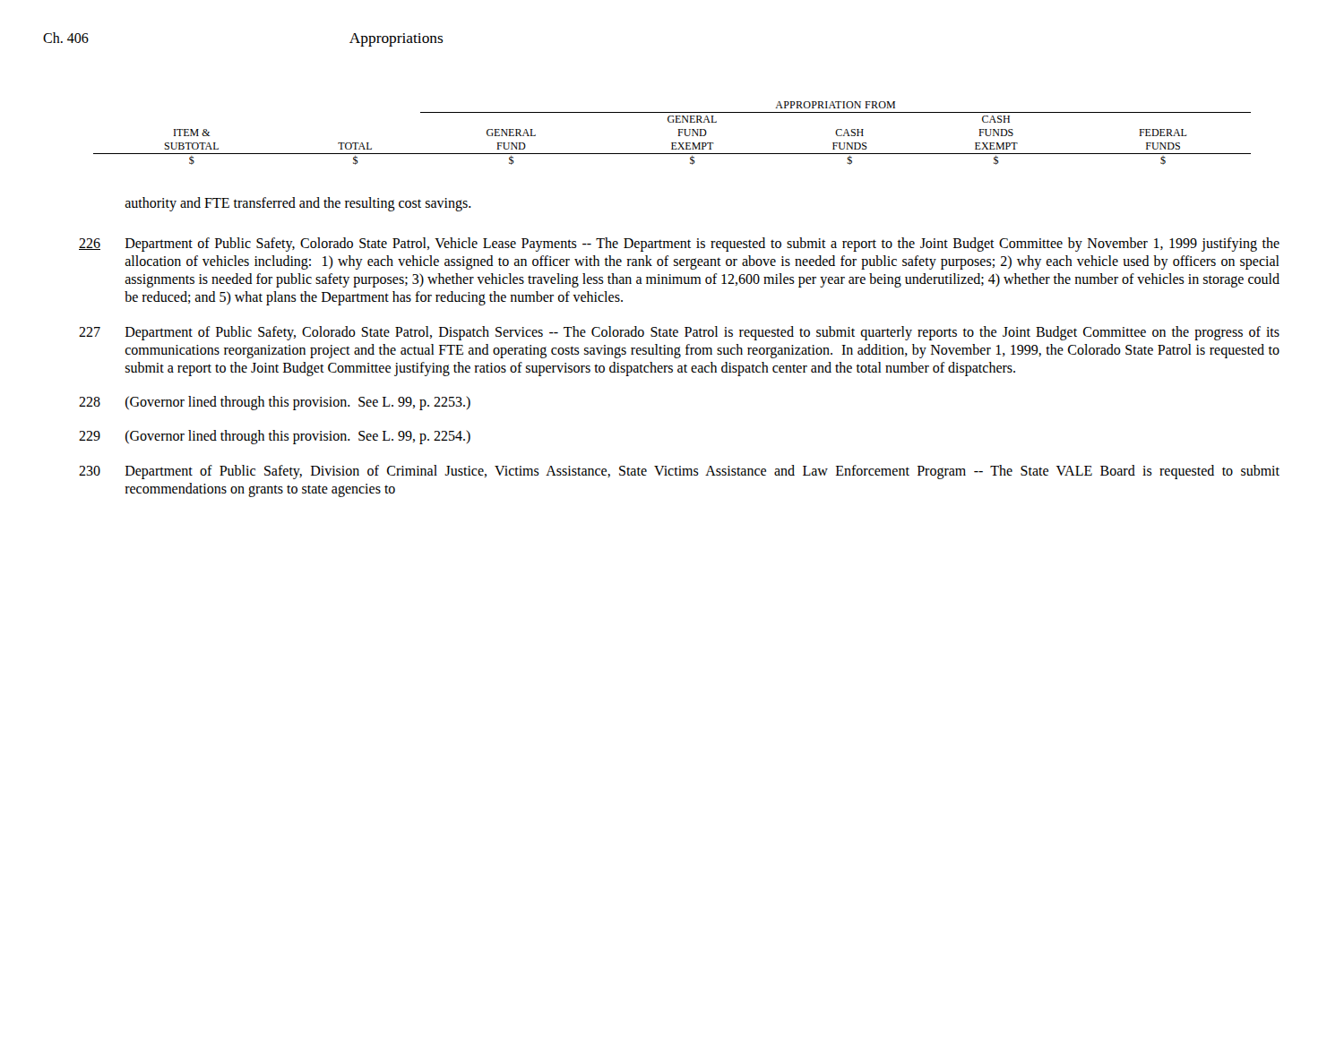Ch. 406
Appropriations
| | APPROPRIATION FROM |
| | | | GENERAL | | CASH | |
| ITEM & | | GENERAL | FUND | CASH | FUNDS | FEDERAL |
| SUBTOTAL | TOTAL | FUND | EXEMPT | FUNDS | EXEMPT | FUNDS |
| $ | $ | $ | $ | $ | $ | $ |
authority and FTE transferred and the resulting cost savings.
226
Department of Public Safety, Colorado State Patrol, Vehicle Lease Payments -- The Department is requested to submit a report to the Joint Budget Committee by November 1, 1999 justifying the allocation of vehicles including: 1) why each vehicle assigned to an officer with the rank of sergeant or above is needed for public safety purposes; 2) why each vehicle used by officers on special assignments is needed for public safety purposes; 3) whether vehicles traveling less than a minimum of 12,600 miles per year are being underutilized; 4) whether the number of vehicles in storage could be reduced; and 5) what plans the Department has for reducing the number of vehicles.
227
Department of Public Safety, Colorado State Patrol, Dispatch Services -- The Colorado State Patrol is requested to submit quarterly reports to the Joint Budget Committee on the progress of its communications reorganization project and the actual FTE and operating costs savings resulting from such reorganization. In addition, by November 1, 1999, the Colorado State Patrol is requested to submit a report to the Joint Budget Committee justifying the ratios of supervisors to dispatchers at each dispatch center and the total number of dispatchers.
228
(Governor lined through this provision. See L. 99, p. 2253.)
229
(Governor lined through this provision. See L. 99, p. 2254.)
230
Department of Public Safety, Division of Criminal Justice, Victims Assistance, State Victims Assistance and Law Enforcement Program -- The State VALE Board is requested to submit recommendations on grants to state agencies to